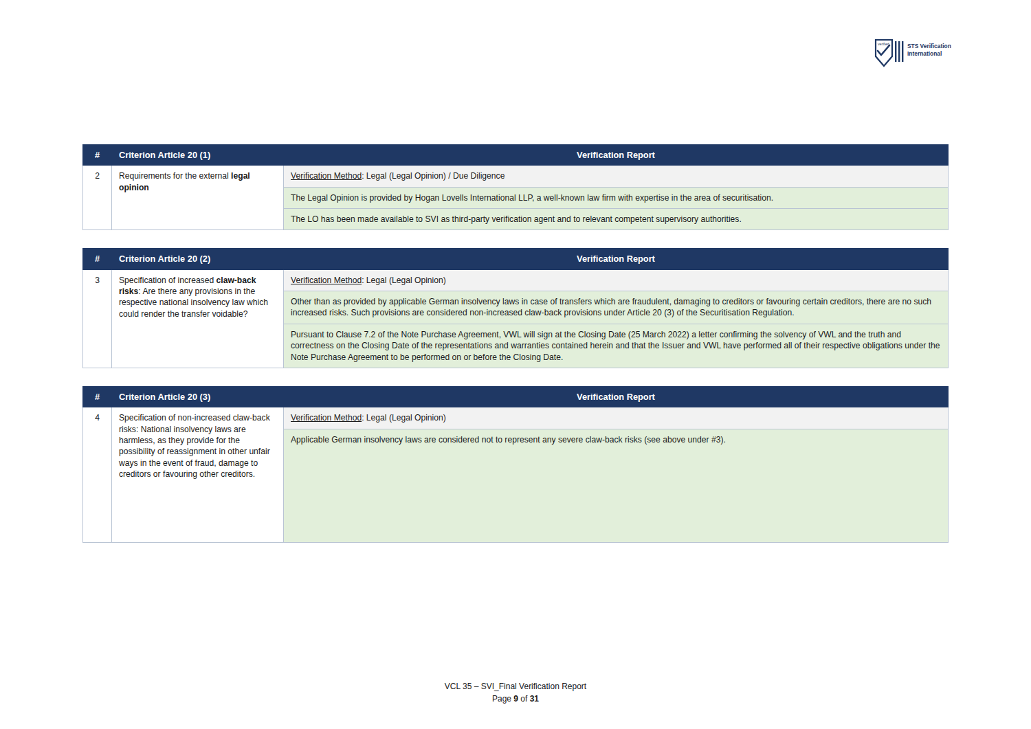verified STS Verification International
| # | Criterion Article 20 (1) | Verification Report |
| --- | --- | --- |
| 2 | Requirements for the external legal opinion | Verification Method : Legal (Legal Opinion) / Due Diligence |
| The Legal Opinion is provided by Hogan Lovells International LLP, a well-known law firm with expertise in the area of securitisation. |
| The LO has been made available to SVI as third-party verification agent and to relevant competent supervisory authorities. |
| # | Criterion Article 20 (2) | Verification Report |
| --- | --- | --- |
| 3 | Specification of increased claw-back risks : Are there any provisions in the respective national insolvency law which could render the transfer voidable? | Verification Method : Legal (Legal Opinion) |
| Other than as provided by applicable German insolvency laws in case of transfers which are fraudulent, damaging to creditors or favouring certain creditors, there are no such increased risks. Such provisions are considered non-increased claw-back provisions under Article 20 (3) of the Securitisation Regulation. |
| Pursuant to Clause 7.2 of the Note Purchase Agreement, VWL will sign at the Closing Date (25 March 2022) a letter confirming the solvency of VWL and the truth and correctness on the Closing Date of the representations and warranties contained herein and that the Issuer and VWL have performed all of their respective obligations under the Note Purchase Agreement to be performed on or before the Closing Date. |
| # | Criterion Article 20 (3) | Verification Report |
| --- | --- | --- |
| 4 | Specification of non-increased claw-back risks: National insolvency laws are harmless, as they provide for the possibility of reassignment in other unfair ways in the event of fraud, damage to creditors or favouring other creditors. | Verification Method : Legal (Legal Opinion) |
| Applicable German insolvency laws are considered not to represent any severe claw-back risks (see above under #3). |
VCL 35 – SVI_Final Verification Report
Page 9 of 31